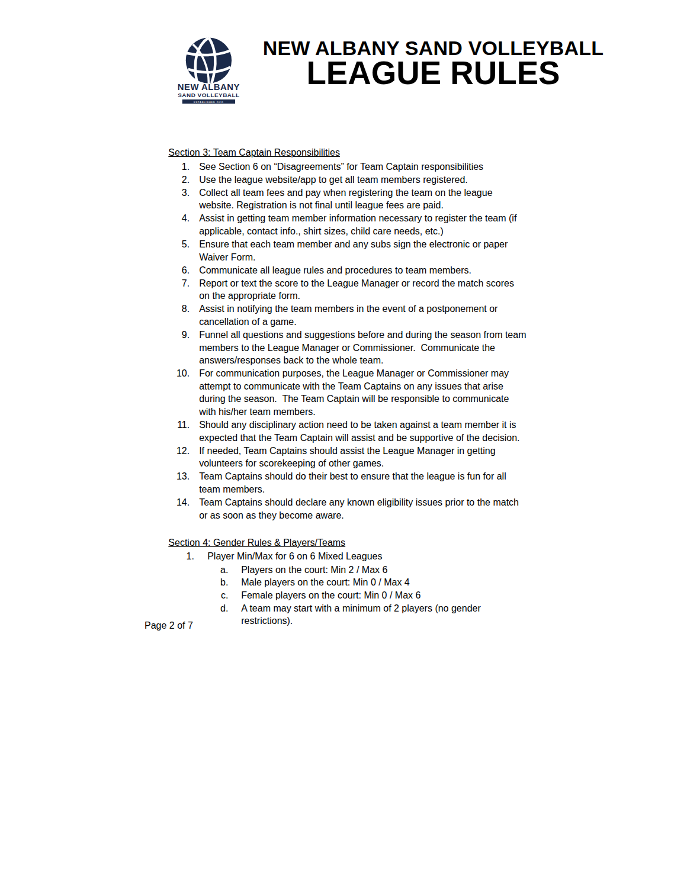NEW ALBANY SAND VOLLEYBALL ESTABLISHED 2011
NEW ALBANY SAND VOLLEYBALL
LEAGUE RULES
Section 3: Team Captain Responsibilities
See Section 6 on “Disagreements” for Team Captain responsibilities
Use the league website/app to get all team members registered.
Collect all team fees and pay when registering the team on the league website. Registration is not final until league fees are paid.
Assist in getting team member information necessary to register the team (if applicable, contact info., shirt sizes, child care needs, etc.)
Ensure that each team member and any subs sign the electronic or paper Waiver Form.
Communicate all league rules and procedures to team members.
Report or text the score to the League Manager or record the match scores on the appropriate form.
Assist in notifying the team members in the event of a postponement or cancellation of a game.
Funnel all questions and suggestions before and during the season from team members to the League Manager or Commissioner. Communicate the answers/responses back to the whole team.
For communication purposes, the League Manager or Commissioner may attempt to communicate with the Team Captains on any issues that arise during the season. The Team Captain will be responsible to communicate with his/her team members.
Should any disciplinary action need to be taken against a team member it is expected that the Team Captain will assist and be supportive of the decision.
If needed, Team Captains should assist the League Manager in getting volunteers for scorekeeping of other games.
Team Captains should do their best to ensure that the league is fun for all team members.
Team Captains should declare any known eligibility issues prior to the match or as soon as they become aware.
Section 4: Gender Rules & Players/Teams
Player Min/Max for 6 on 6 Mixed Leagues
Players on the court: Min 2 / Max 6
Male players on the court: Min 0 / Max 4
Female players on the court: Min 0 / Max 6
A team may start with a minimum of 2 players (no gender restrictions).
Page 2 of 7